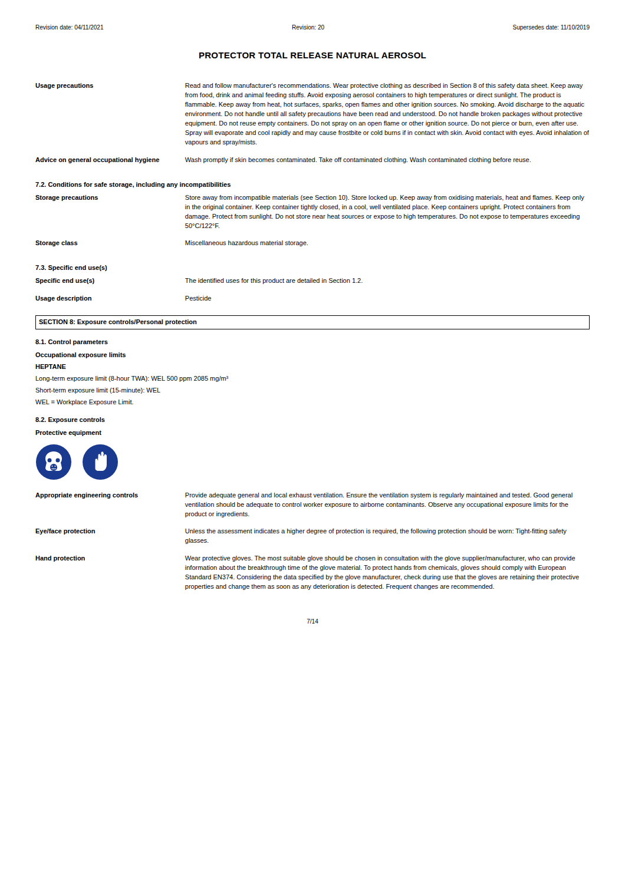Revision date: 04/11/2021 Revision: 20 Supersedes date: 11/10/2019
PROTECTOR TOTAL RELEASE NATURAL AEROSOL
| Usage precautions | Read and follow manufacturer's recommendations. Wear protective clothing as described in Section 8 of this safety data sheet. Keep away from food, drink and animal feeding stuffs. Avoid exposing aerosol containers to high temperatures or direct sunlight. The product is flammable. Keep away from heat, hot surfaces, sparks, open flames and other ignition sources. No smoking. Avoid discharge to the aquatic environment. Do not handle until all safety precautions have been read and understood. Do not handle broken packages without protective equipment. Do not reuse empty containers. Do not spray on an open flame or other ignition source. Do not pierce or burn, even after use. Spray will evaporate and cool rapidly and may cause frostbite or cold burns if in contact with skin. Avoid contact with eyes. Avoid inhalation of vapours and spray/mists. |
| Advice on general occupational hygiene | Wash promptly if skin becomes contaminated. Take off contaminated clothing. Wash contaminated clothing before reuse. |
7.2. Conditions for safe storage, including any incompatibilities
| Storage precautions | Store away from incompatible materials (see Section 10). Store locked up. Keep away from oxidising materials, heat and flames. Keep only in the original container. Keep container tightly closed, in a cool, well ventilated place. Keep containers upright. Protect containers from damage. Protect from sunlight. Do not store near heat sources or expose to high temperatures. Do not expose to temperatures exceeding 50°C/122°F. |
| Storage class | Miscellaneous hazardous material storage. |
7.3. Specific end use(s)
| Specific end use(s) | The identified uses for this product are detailed in Section 1.2. |
| Usage description | Pesticide |
SECTION 8: Exposure controls/Personal protection
8.1. Control parameters
Occupational exposure limits
HEPTANE
Long-term exposure limit (8-hour TWA): WEL 500 ppm 2085 mg/m³
Short-term exposure limit (15-minute): WEL
WEL = Workplace Exposure Limit.
8.2. Exposure controls
Protective equipment
| Appropriate engineering controls | Provide adequate general and local exhaust ventilation. Ensure the ventilation system is regularly maintained and tested. Good general ventilation should be adequate to control worker exposure to airborne contaminants. Observe any occupational exposure limits for the product or ingredients. |
| Eye/face protection | Unless the assessment indicates a higher degree of protection is required, the following protection should be worn: Tight-fitting safety glasses. |
| Hand protection | Wear protective gloves. The most suitable glove should be chosen in consultation with the glove supplier/manufacturer, who can provide information about the breakthrough time of the glove material. To protect hands from chemicals, gloves should comply with European Standard EN374. Considering the data specified by the glove manufacturer, check during use that the gloves are retaining their protective properties and change them as soon as any deterioration is detected. Frequent changes are recommended. |
7/14